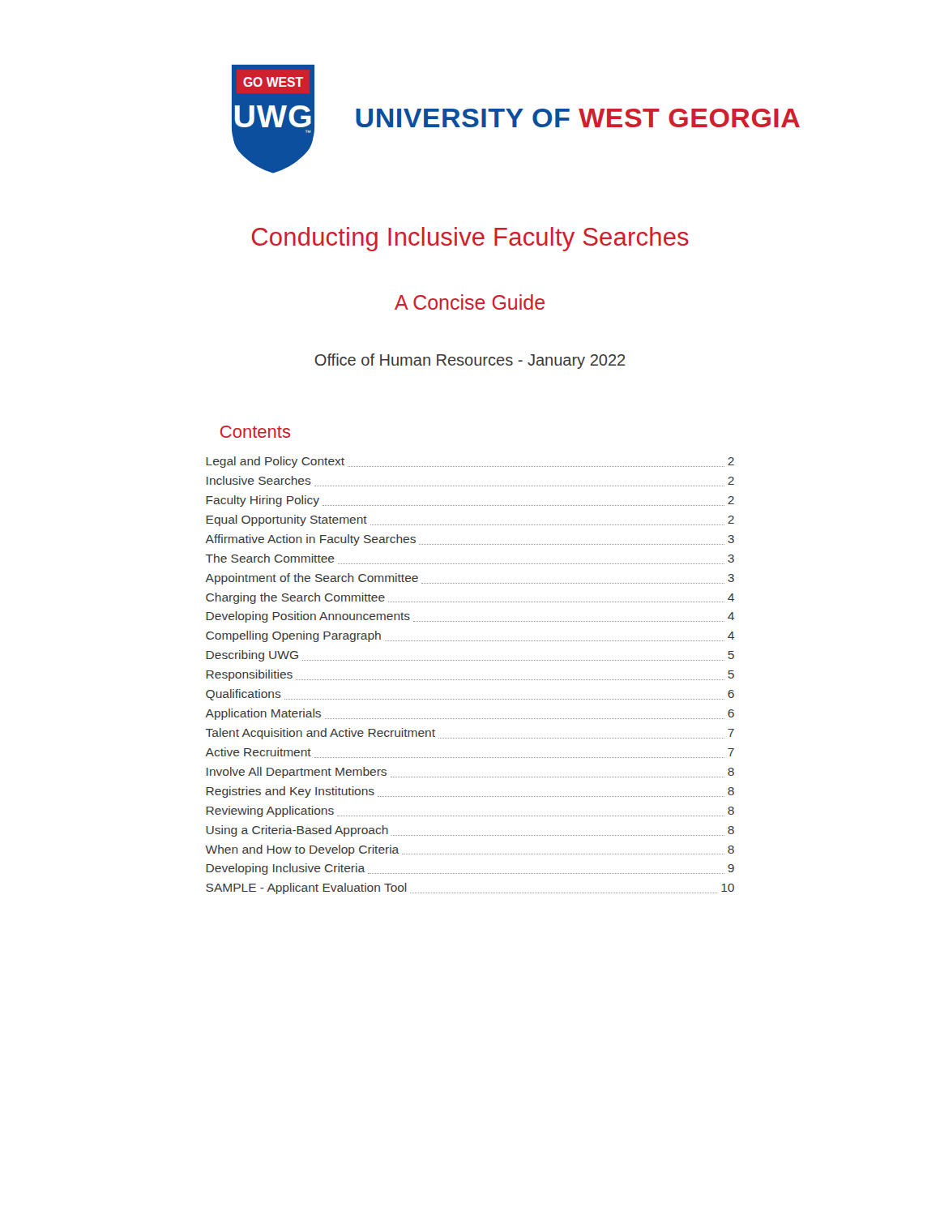GO WEST UWG ™
UNIVERSITY OF WEST GEORGIA
Conducting Inclusive Faculty Searches
A Concise Guide
Office of Human Resources - January 2022
Contents
Legal and Policy Context 2
Inclusive Searches 2
Faculty Hiring Policy 2
Equal Opportunity Statement 2
Affirmative Action in Faculty Searches 3
The Search Committee 3
Appointment of the Search Committee 3
Charging the Search Committee 4
Developing Position Announcements 4
Compelling Opening Paragraph 4
Describing UWG 5
Responsibilities 5
Qualifications 6
Application Materials 6
Talent Acquisition and Active Recruitment 7
Active Recruitment 7
Involve All Department Members 8
Registries and Key Institutions 8
Reviewing Applications 8
Using a Criteria-Based Approach 8
When and How to Develop Criteria 8
Developing Inclusive Criteria 9
SAMPLE - Applicant Evaluation Tool 10